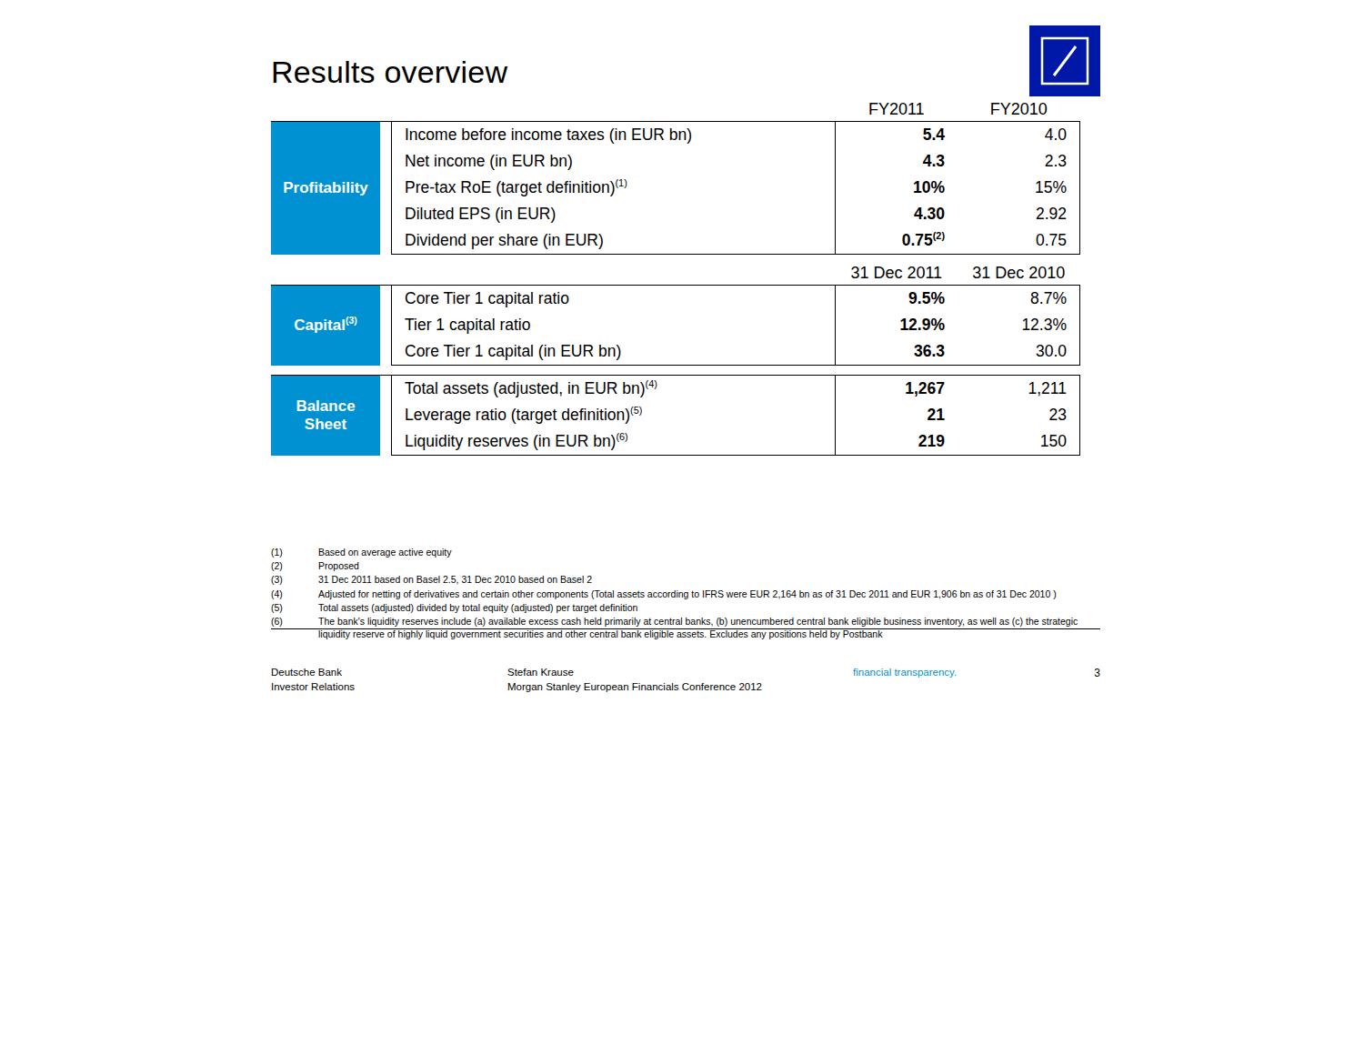Results overview
| | | | FY2011 | FY2010 |
| Profitability | | Income before income taxes (in EUR bn) | 5.4 | 4.0 |
| Net income (in EUR bn) | 4.3 | 2.3 |
| Pre-tax RoE (target definition) (1) | 10% | 15% |
| Diluted EPS (in EUR) | 4.30 | 2.92 |
| Dividend per share (in EUR) | 0.75 (2) | 0.75 |
| | | | 31 Dec 2011 | 31 Dec 2010 |
| Capital (3) | | Core Tier 1 capital ratio | 9.5% | 8.7% |
| Tier 1 capital ratio | 12.9% | 12.3% |
| Core Tier 1 capital (in EUR bn) | 36.3 | 30.0 |
| Balance Sheet | | Total assets (adjusted, in EUR bn) (4) | 1,267 | 1,211 |
| Leverage ratio (target definition) (5) | 21 | 23 |
| Liquidity reserves (in EUR bn) (6) | 219 | 150 |
| (1) | Based on average active equity |
| (2) | Proposed |
| (3) | 31 Dec 2011 based on Basel 2.5, 31 Dec 2010 based on Basel 2 |
| (4) | Adjusted for netting of derivatives and certain other components (Total assets according to IFRS were EUR 2,164 bn as of 31 Dec 2011 and EUR 1,906 bn as of 31 Dec 2010 ) |
| (5) | Total assets (adjusted) divided by total equity (adjusted) per target definition |
| (6) | The bank's liquidity reserves include (a) available excess cash held primarily at central banks, (b) unencumbered central bank eligible business inventory, as well as (c) the strategic liquidity reserve of highly liquid government securities and other central bank eligible assets. Excludes any positions held by Postbank |
Deutsche Bank
Investor Relations
Stefan Krause
Morgan Stanley European Financials Conference 2012
financial transparency.
3